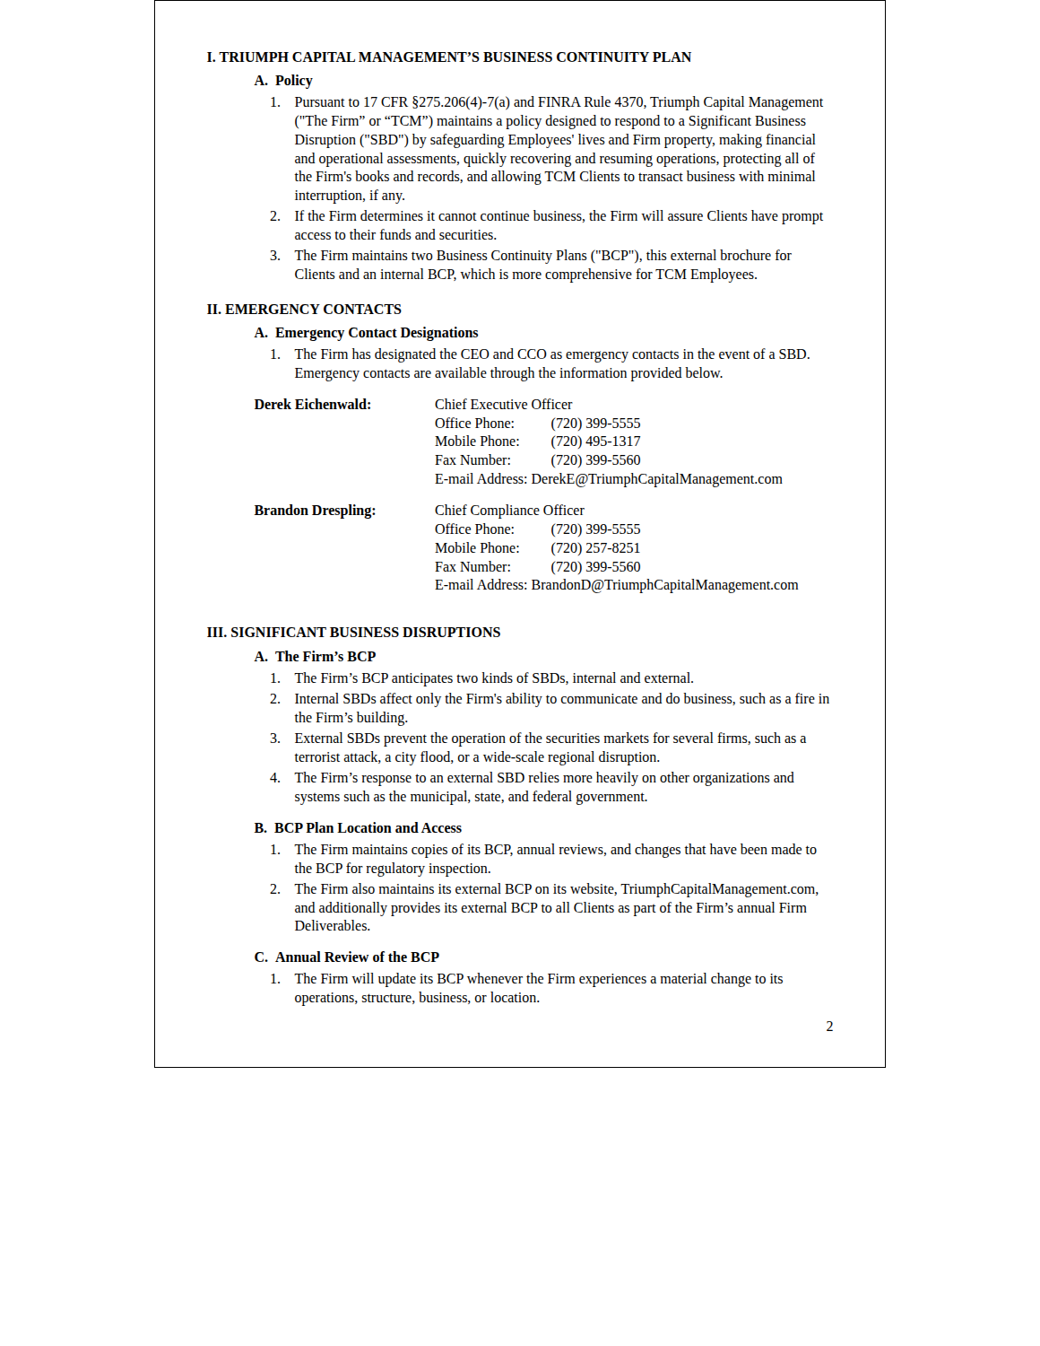I. Triumph Capital Management’s Business Continuity Plan
A. Policy
Pursuant to 17 CFR §275.206(4)-7(a) and FINRA Rule 4370, Triumph Capital Management ("The Firm” or “TCM”) maintains a policy designed to respond to a Significant Business Disruption ("SBD") by safeguarding Employees' lives and Firm property, making financial and operational assessments, quickly recovering and resuming operations, protecting all of the Firm's books and records, and allowing TCM Clients to transact business with minimal interruption, if any.
If the Firm determines it cannot continue business, the Firm will assure Clients have prompt access to their funds and securities.
The Firm maintains two Business Continuity Plans ("BCP"), this external brochure for Clients and an internal BCP, which is more comprehensive for TCM Employees.
II. Emergency Contacts
A. Emergency Contact Designations
The Firm has designated the CEO and CCO as emergency contacts in the event of a SBD. Emergency contacts are available through the information provided below.
| Derek Eichenwald: | Chief Executive Officer Office Phone: (720) 399-5555 Mobile Phone: (720) 495-1317 Fax Number: (720) 399-5560 E-mail Address: DerekE@TriumphCapitalManagement.com |
| Brandon Drespling: | Chief Compliance Officer Office Phone: (720) 399-5555 Mobile Phone: (720) 257-8251 Fax Number: (720) 399-5560 E-mail Address: BrandonD@TriumphCapitalManagement.com |
III. Significant Business Disruptions
A. The Firm’s BCP
The Firm’s BCP anticipates two kinds of SBDs, internal and external.
Internal SBDs affect only the Firm's ability to communicate and do business, such as a fire in the Firm’s building.
External SBDs prevent the operation of the securities markets for several firms, such as a terrorist attack, a city flood, or a wide-scale regional disruption.
The Firm’s response to an external SBD relies more heavily on other organizations and systems such as the municipal, state, and federal government.
B. BCP Plan Location and Access
The Firm maintains copies of its BCP, annual reviews, and changes that have been made to the BCP for regulatory inspection.
The Firm also maintains its external BCP on its website, TriumphCapitalManagement.com, and additionally provides its external BCP to all Clients as part of the Firm’s annual Firm Deliverables.
C. Annual Review of the BCP
The Firm will update its BCP whenever the Firm experiences a material change to its operations, structure, business, or location.
2